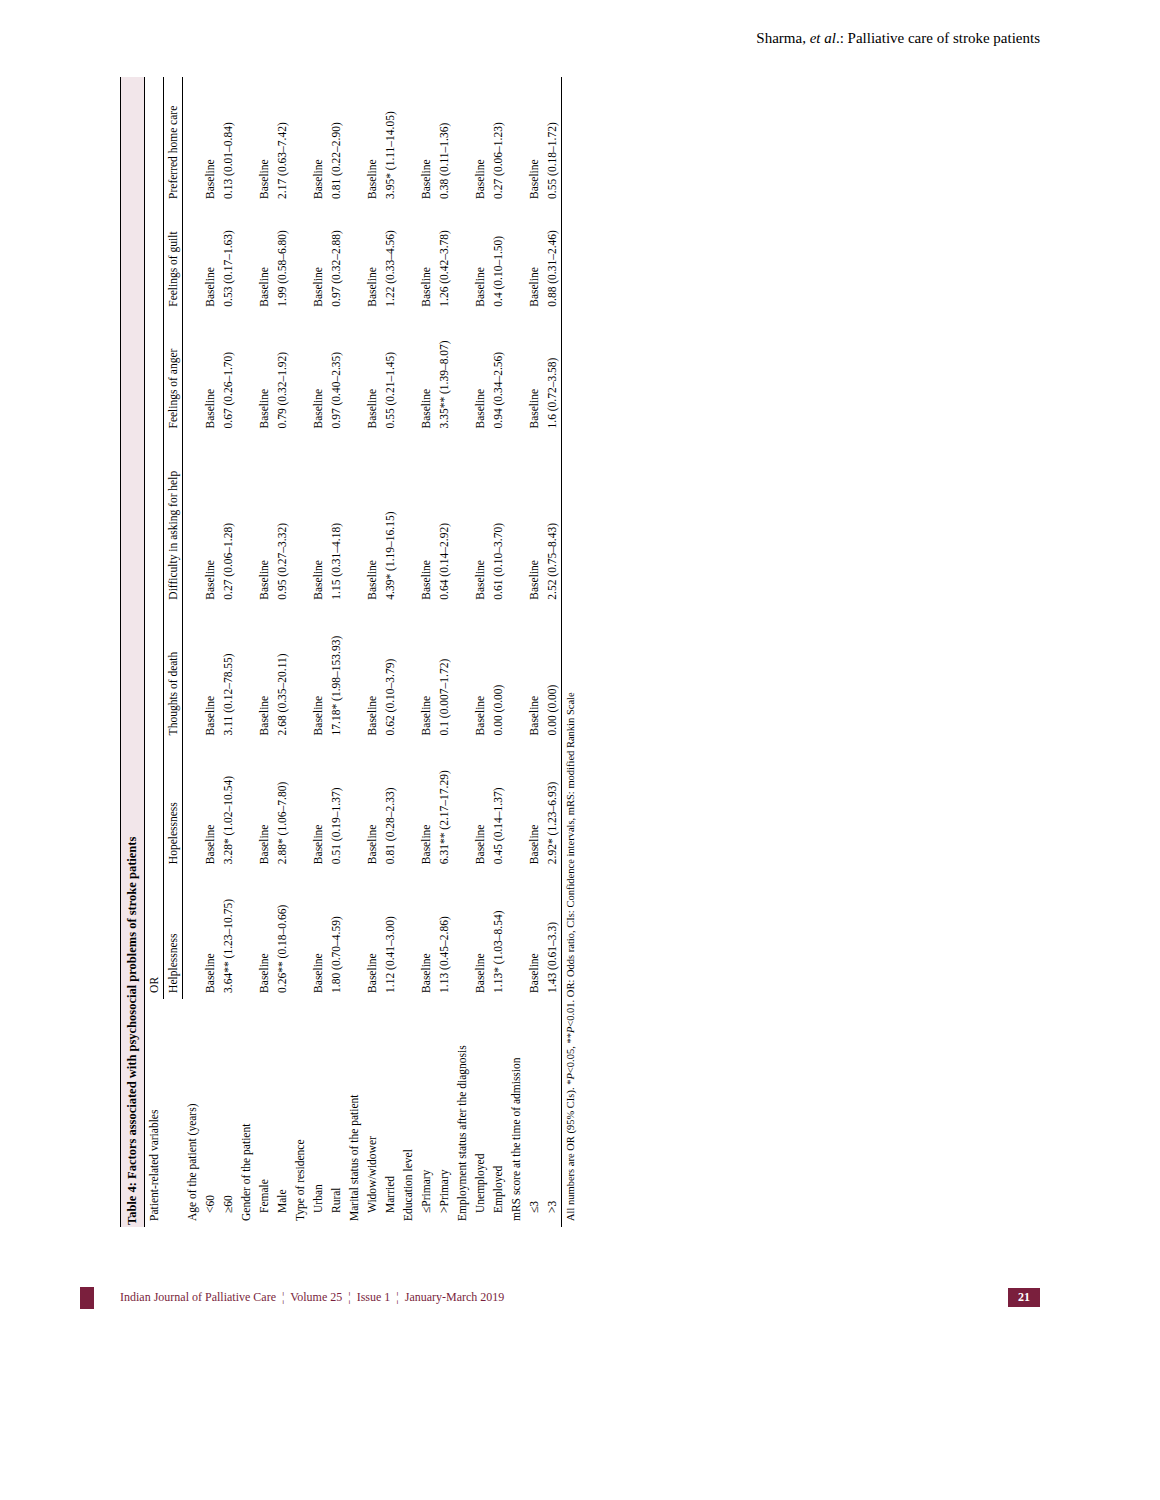Sharma, et al.: Palliative care of stroke patients
Table 4: Factors associated with psychosocial problems of stroke patients
| Patient-related variables | OR |
| --- | --- |
| Helplessness | Hopelessness | Thoughts of death | Difficulty in asking for help | Feelings of anger | Feelings of guilt | Preferred home care |
| Age of the patient (years) | | | | | | | |
| <60 | Baseline | Baseline | Baseline | Baseline | Baseline | Baseline | Baseline |
| ≥60 | 3.64** (1.23–10.75) | 3.28* (1.02–10.54) | 3.11 (0.12–78.55) | 0.27 (0.06–1.28) | 0.67 (0.26–1.70) | 0.53 (0.17–1.63) | 0.13 (0.01–0.84) |
| Gender of the patient | | | | | | | |
| Female | Baseline | Baseline | Baseline | Baseline | Baseline | Baseline | Baseline |
| Male | 0.26** (0.18–0.66) | 2.88* (1.06–7.80) | 2.68 (0.35–20.11) | 0.95 (0.27–3.32) | 0.79 (0.32–1.92) | 1.99 (0.58–6.80) | 2.17 (0.63–7.42) |
| Type of residence | | | | | | | |
| Urban | Baseline | Baseline | Baseline | Baseline | Baseline | Baseline | Baseline |
| Rural | 1.80 (0.70–4.59) | 0.51 (0.19–1.37) | 17.18* (1.98–153.93) | 1.15 (0.31–4.18) | 0.97 (0.40–2.35) | 0.97 (0.32–2.88) | 0.81 (0.22–2.90) |
| Marital status of the patient | | | | | | | |
| Widow/widower | Baseline | Baseline | Baseline | Baseline | Baseline | Baseline | Baseline |
| Married | 1.12 (0.41–3.00) | 0.81 (0.28–2.33) | 0.62 (0.10–3.79) | 4.39* (1.19–16.15) | 0.55 (0.21–1.45) | 1.22 (0.33–4.56) | 3.95* (1.11–14.05) |
| Education level | | | | | | | |
| ≤Primary | Baseline | Baseline | Baseline | Baseline | Baseline | Baseline | Baseline |
| >Primary | 1.13 (0.45–2.86) | 6.31** (2.17–17.29) | 0.1 (0.007–1.72) | 0.64 (0.14–2.92) | 3.35** (1.39–8.07) | 1.26 (0.42–3.78) | 0.38 (0.11–1.36) |
| Employment status after the diagnosis | | | | | | | |
| Unemployed | Baseline | Baseline | Baseline | Baseline | Baseline | Baseline | Baseline |
| Employed | 1.13* (1.03–8.54) | 0.45 (0.14–1.37) | 0.00 (0.00) | 0.61 (0.10–3.70) | 0.94 (0.34–2.56) | 0.4 (0.10–1.50) | 0.27 (0.06–1.23) |
| mRS score at the time of admission | | | | | | | |
| ≤3 | Baseline | Baseline | Baseline | Baseline | Baseline | Baseline | Baseline |
| >3 | 1.43 (0.61–3.3) | 2.92* (1.23–6.93) | 0.00 (0.00) | 2.52 (0.75–8.43) | 1.6 (0.72–3.58) | 0.88 (0.31–2.46) | 0.55 (0.18–1.72) |
| All numbers are OR (95% CIs). * P <0.05, ** P <0.01. OR: Odds ratio, CIs: Confidence intervals, mRS: modified Rankin Scale |
Indian Journal of Palliative Care ¦ Volume 25 ¦ Issue 1 ¦ January-March 2019
21